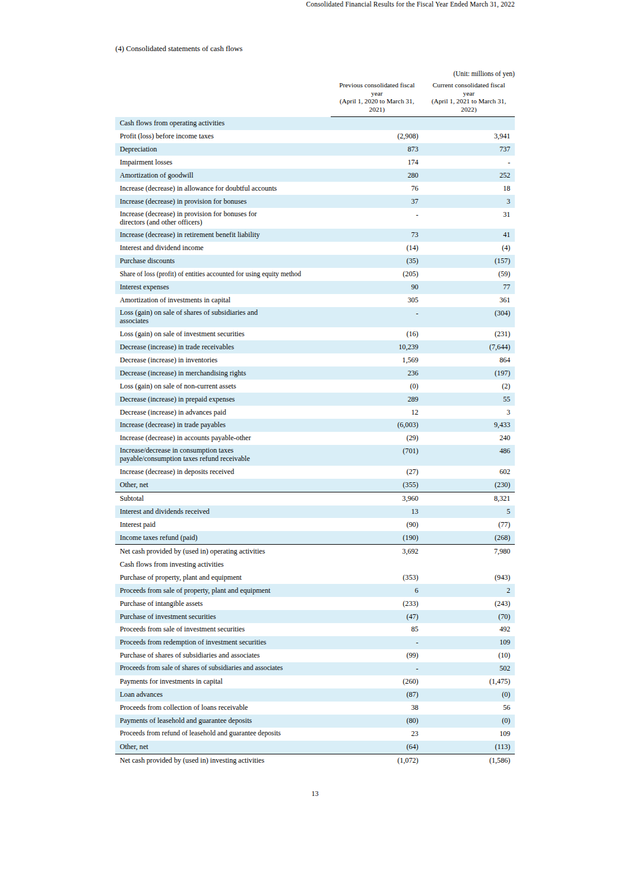Consolidated Financial Results for the Fiscal Year Ended March 31, 2022
(4) Consolidated statements of cash flows
(Unit: millions of yen)
| | Previous consolidated fiscal year (April 1, 2020 to March 31, 2021) | Current consolidated fiscal year (April 1, 2021 to March 31, 2022) |
| --- | --- | --- |
| Cash flows from operating activities | | |
| Profit (loss) before income taxes | (2,908) | 3,941 |
| Depreciation | 873 | 737 |
| Impairment losses | 174 | - |
| Amortization of goodwill | 280 | 252 |
| Increase (decrease) in allowance for doubtful accounts | 76 | 18 |
| Increase (decrease) in provision for bonuses | 37 | 3 |
| Increase (decrease) in provision for bonuses for directors (and other officers) | - | 31 |
| Increase (decrease) in retirement benefit liability | 73 | 41 |
| Interest and dividend income | (14) | (4) |
| Purchase discounts | (35) | (157) |
| Share of loss (profit) of entities accounted for using equity method | (205) | (59) |
| Interest expenses | 90 | 77 |
| Amortization of investments in capital | 305 | 361 |
| Loss (gain) on sale of shares of subsidiaries and associates | - | (304) |
| Loss (gain) on sale of investment securities | (16) | (231) |
| Decrease (increase) in trade receivables | 10,239 | (7,644) |
| Decrease (increase) in inventories | 1,569 | 864 |
| Decrease (increase) in merchandising rights | 236 | (197) |
| Loss (gain) on sale of non-current assets | (0) | (2) |
| Decrease (increase) in prepaid expenses | 289 | 55 |
| Decrease (increase) in advances paid | 12 | 3 |
| Increase (decrease) in trade payables | (6,003) | 9,433 |
| Increase (decrease) in accounts payable-other | (29) | 240 |
| Increase/decrease in consumption taxes payable/consumption taxes refund receivable | (701) | 486 |
| Increase (decrease) in deposits received | (27) | 602 |
| Other, net | (355) | (230) |
| Subtotal | 3,960 | 8,321 |
| Interest and dividends received | 13 | 5 |
| Interest paid | (90) | (77) |
| Income taxes refund (paid) | (190) | (268) |
| Net cash provided by (used in) operating activities | 3,692 | 7,980 |
| Cash flows from investing activities | | |
| Purchase of property, plant and equipment | (353) | (943) |
| Proceeds from sale of property, plant and equipment | 6 | 2 |
| Purchase of intangible assets | (233) | (243) |
| Purchase of investment securities | (47) | (70) |
| Proceeds from sale of investment securities | 85 | 492 |
| Proceeds from redemption of investment securities | - | 109 |
| Purchase of shares of subsidiaries and associates | (99) | (10) |
| Proceeds from sale of shares of subsidiaries and associates | - | 502 |
| Payments for investments in capital | (260) | (1,475) |
| Loan advances | (87) | (0) |
| Proceeds from collection of loans receivable | 38 | 56 |
| Payments of leasehold and guarantee deposits | (80) | (0) |
| Proceeds from refund of leasehold and guarantee deposits | 23 | 109 |
| Other, net | (64) | (113) |
| Net cash provided by (used in) investing activities | (1,072) | (1,586) |
13